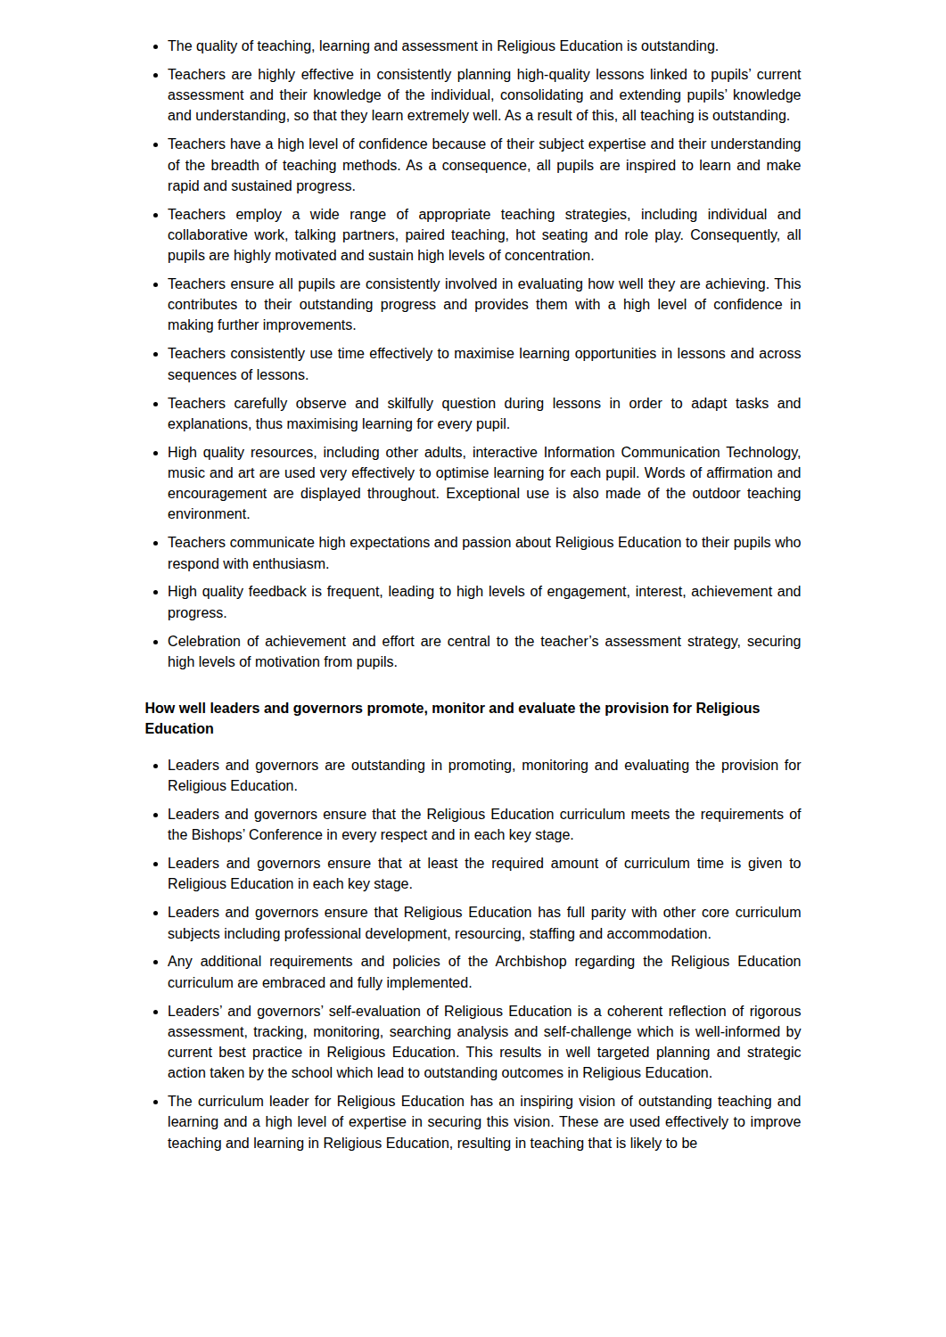The quality of teaching, learning and assessment in Religious Education is outstanding.
Teachers are highly effective in consistently planning high-quality lessons linked to pupils’ current assessment and their knowledge of the individual, consolidating and extending pupils’ knowledge and understanding, so that they learn extremely well. As a result of this, all teaching is outstanding.
Teachers have a high level of confidence because of their subject expertise and their understanding of the breadth of teaching methods. As a consequence, all pupils are inspired to learn and make rapid and sustained progress.
Teachers employ a wide range of appropriate teaching strategies, including individual and collaborative work, talking partners, paired teaching, hot seating and role play. Consequently, all pupils are highly motivated and sustain high levels of concentration.
Teachers ensure all pupils are consistently involved in evaluating how well they are achieving. This contributes to their outstanding progress and provides them with a high level of confidence in making further improvements.
Teachers consistently use time effectively to maximise learning opportunities in lessons and across sequences of lessons.
Teachers carefully observe and skilfully question during lessons in order to adapt tasks and explanations, thus maximising learning for every pupil.
High quality resources, including other adults, interactive Information Communication Technology, music and art are used very effectively to optimise learning for each pupil. Words of affirmation and encouragement are displayed throughout. Exceptional use is also made of the outdoor teaching environment.
Teachers communicate high expectations and passion about Religious Education to their pupils who respond with enthusiasm.
High quality feedback is frequent, leading to high levels of engagement, interest, achievement and progress.
Celebration of achievement and effort are central to the teacher’s assessment strategy, securing high levels of motivation from pupils.
How well leaders and governors promote, monitor and evaluate the provision for Religious Education
Leaders and governors are outstanding in promoting, monitoring and evaluating the provision for Religious Education.
Leaders and governors ensure that the Religious Education curriculum meets the requirements of the Bishops’ Conference in every respect and in each key stage.
Leaders and governors ensure that at least the required amount of curriculum time is given to Religious Education in each key stage.
Leaders and governors ensure that Religious Education has full parity with other core curriculum subjects including professional development, resourcing, staffing and accommodation.
Any additional requirements and policies of the Archbishop regarding the Religious Education curriculum are embraced and fully implemented.
Leaders’ and governors’ self-evaluation of Religious Education is a coherent reflection of rigorous assessment, tracking, monitoring, searching analysis and self-challenge which is well-informed by current best practice in Religious Education. This results in well targeted planning and strategic action taken by the school which lead to outstanding outcomes in Religious Education.
The curriculum leader for Religious Education has an inspiring vision of outstanding teaching and learning and a high level of expertise in securing this vision. These are used effectively to improve teaching and learning in Religious Education, resulting in teaching that is likely to be